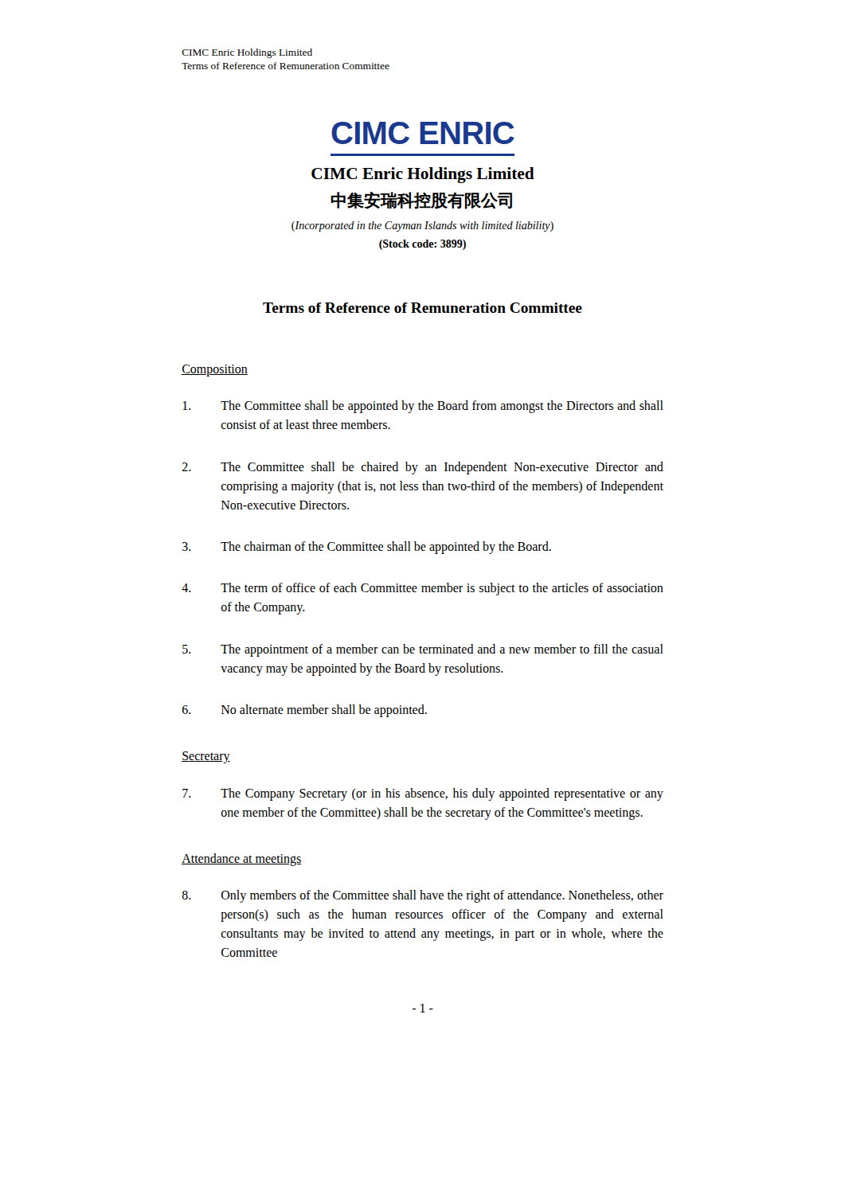CIMC Enric Holdings Limited
Terms of Reference of Remuneration Committee
CIMC ENRIC
CIMC Enric Holdings Limited
中集安瑞科控股有限公司
(Incorporated in the Cayman Islands with limited liability)
(Stock code: 3899)
Terms of Reference of Remuneration Committee
Composition
1. The Committee shall be appointed by the Board from amongst the Directors and shall consist of at least three members.
2. The Committee shall be chaired by an Independent Non-executive Director and comprising a majority (that is, not less than two-third of the members) of Independent Non-executive Directors.
3. The chairman of the Committee shall be appointed by the Board.
4. The term of office of each Committee member is subject to the articles of association of the Company.
5. The appointment of a member can be terminated and a new member to fill the casual vacancy may be appointed by the Board by resolutions.
6. No alternate member shall be appointed.
Secretary
7. The Company Secretary (or in his absence, his duly appointed representative or any one member of the Committee) shall be the secretary of the Committee's meetings.
Attendance at meetings
8. Only members of the Committee shall have the right of attendance. Nonetheless, other person(s) such as the human resources officer of the Company and external consultants may be invited to attend any meetings, in part or in whole, where the Committee
- 1 -